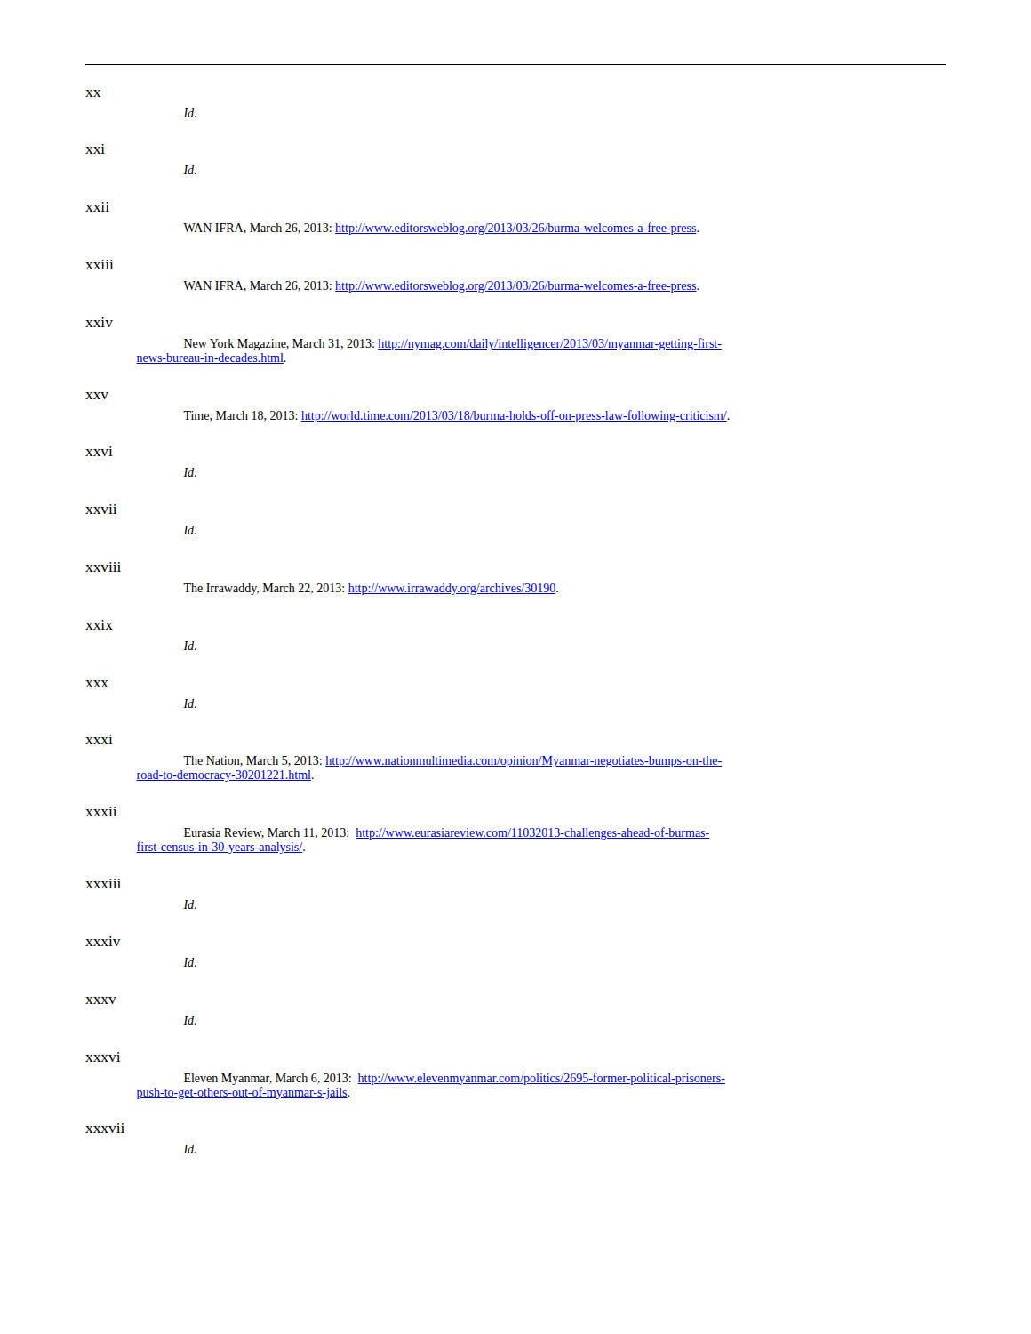xx
Id.
xxi
Id.
xxii
WAN IFRA, March 26, 2013: http://www.editorsweblog.org/2013/03/26/burma-welcomes-a-free-press.
xxiii
WAN IFRA, March 26, 2013: http://www.editorsweblog.org/2013/03/26/burma-welcomes-a-free-press.
xxiv
New York Magazine, March 31, 2013: http://nymag.com/daily/intelligencer/2013/03/myanmar-getting-first-
news-bureau-in-decades.html.
xxv
Time, March 18, 2013: http://world.time.com/2013/03/18/burma-holds-off-on-press-law-following-criticism/.
xxvi
Id.
xxvii
Id.
xxviii
The Irrawaddy, March 22, 2013: http://www.irrawaddy.org/archives/30190.
xxix
Id.
xxx
Id.
xxxi
The Nation, March 5, 2013: http://www.nationmultimedia.com/opinion/Myanmar-negotiates-bumps-on-the-
road-to-democracy-30201221.html.
xxxii
Eurasia Review, March 11, 2013: http://www.eurasiareview.com/11032013-challenges-ahead-of-burmas-
first-census-in-30-years-analysis/.
xxxiii
Id.
xxxiv
Id.
xxxv
Id.
xxxvi
Eleven Myanmar, March 6, 2013: http://www.elevenmyanmar.com/politics/2695-former-political-prisoners-
push-to-get-others-out-of-myanmar-s-jails.
xxxvii
Id.